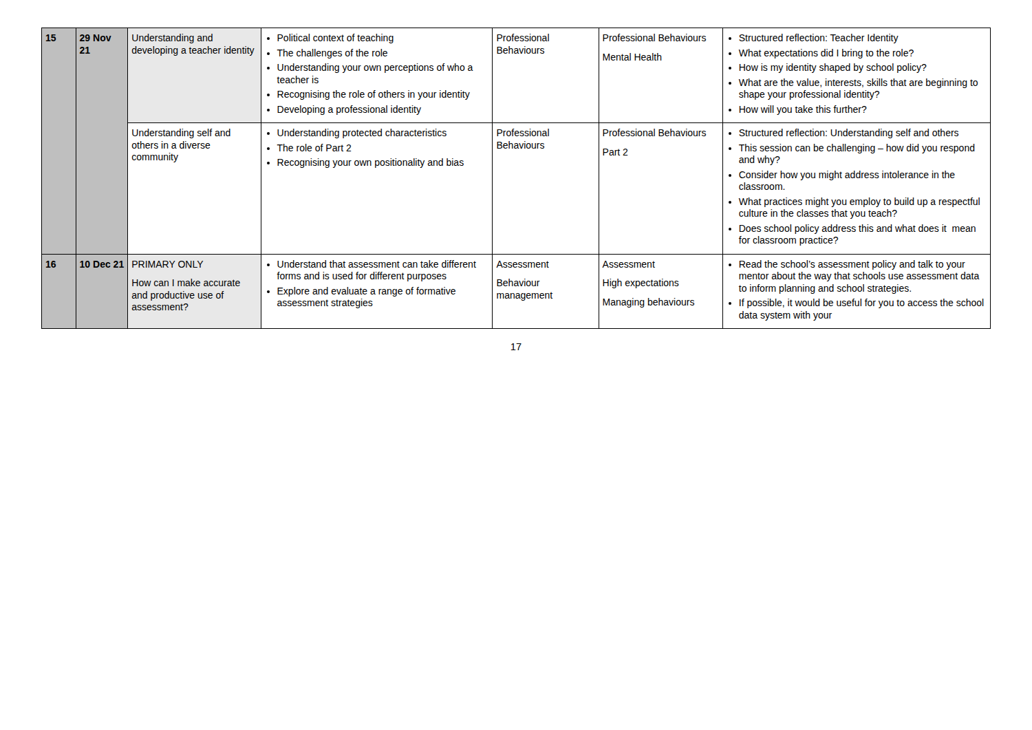| 15 | 29 Nov 21 | Understanding and developing a teacher identity | Political context of teaching The challenges of the role Understanding your own perceptions of who a teacher is Recognising the role of others in your identity Developing a professional identity | Professional Behaviours | Professional Behaviours Mental Health | Structured reflection: Teacher Identity What expectations did I bring to the role? How is my identity shaped by school policy? What are the value, interests, skills that are beginning to shape your professional identity? How will you take this further? |
| Understanding self and others in a diverse community | Understanding protected characteristics The role of Part 2 Recognising your own positionality and bias | Professional Behaviours | Professional Behaviours Part 2 | Structured reflection: Understanding self and others This session can be challenging – how did you respond and why? Consider how you might address intolerance in the classroom. What practices might you employ to build up a respectful culture in the classes that you teach? Does school policy address this and what does it mean for classroom practice? |
| 16 | 10 Dec 21 | PRIMARY ONLY How can I make accurate and productive use of assessment? | Understand that assessment can take different forms and is used for different purposes Explore and evaluate a range of formative assessment strategies | Assessment Behaviour management | Assessment High expectations Managing behaviours | Read the school’s assessment policy and talk to your mentor about the way that schools use assessment data to inform planning and school strategies. If possible, it would be useful for you to access the school data system with your |
17